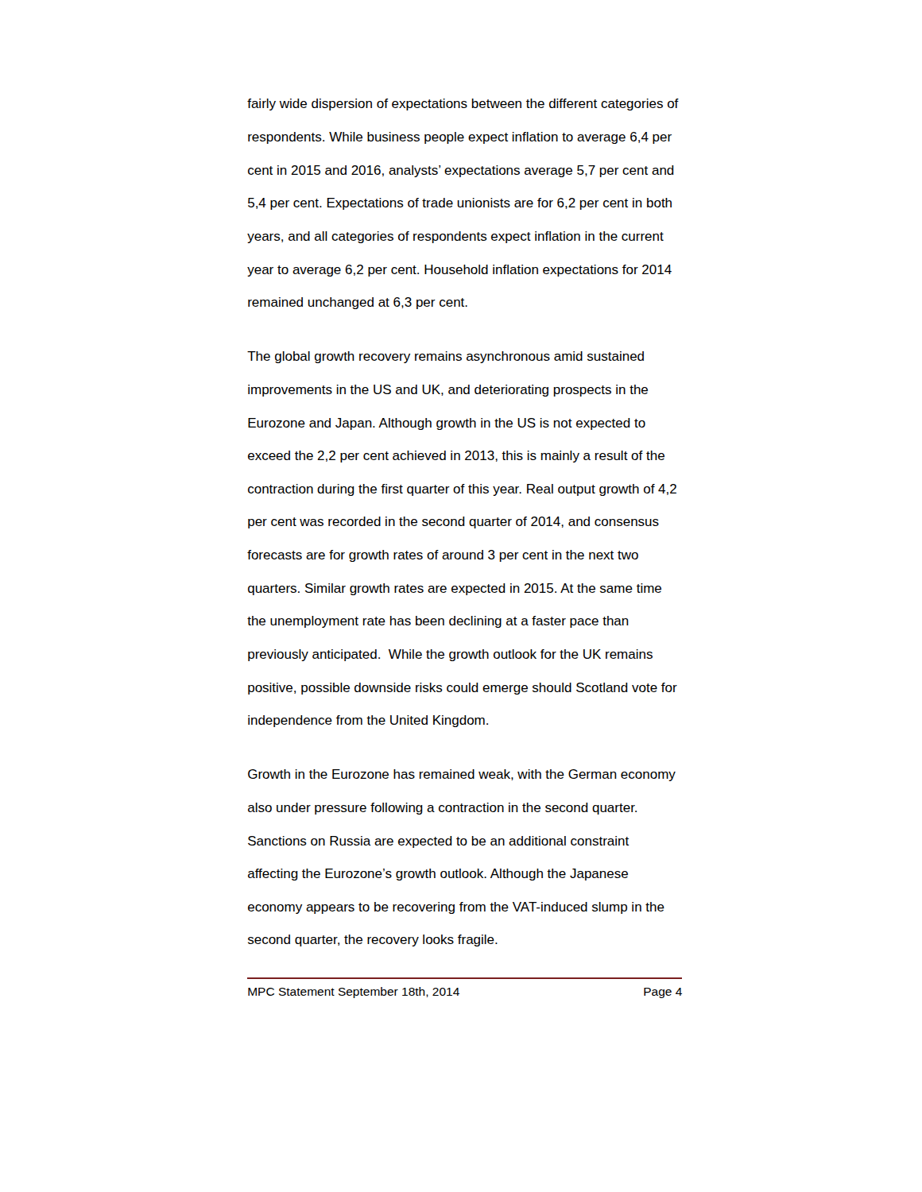fairly wide dispersion of expectations between the different categories of respondents. While business people expect inflation to average 6,4 per cent in 2015 and 2016, analysts’ expectations average 5,7 per cent and 5,4 per cent. Expectations of trade unionists are for 6,2 per cent in both years, and all categories of respondents expect inflation in the current year to average 6,2 per cent. Household inflation expectations for 2014 remained unchanged at 6,3 per cent.
The global growth recovery remains asynchronous amid sustained improvements in the US and UK, and deteriorating prospects in the Eurozone and Japan. Although growth in the US is not expected to exceed the 2,2 per cent achieved in 2013, this is mainly a result of the contraction during the first quarter of this year. Real output growth of 4,2 per cent was recorded in the second quarter of 2014, and consensus forecasts are for growth rates of around 3 per cent in the next two quarters. Similar growth rates are expected in 2015. At the same time the unemployment rate has been declining at a faster pace than previously anticipated. While the growth outlook for the UK remains positive, possible downside risks could emerge should Scotland vote for independence from the United Kingdom.
Growth in the Eurozone has remained weak, with the German economy also under pressure following a contraction in the second quarter. Sanctions on Russia are expected to be an additional constraint affecting the Eurozone’s growth outlook. Although the Japanese economy appears to be recovering from the VAT-induced slump in the second quarter, the recovery looks fragile.
MPC Statement September 18th, 2014 Page 4